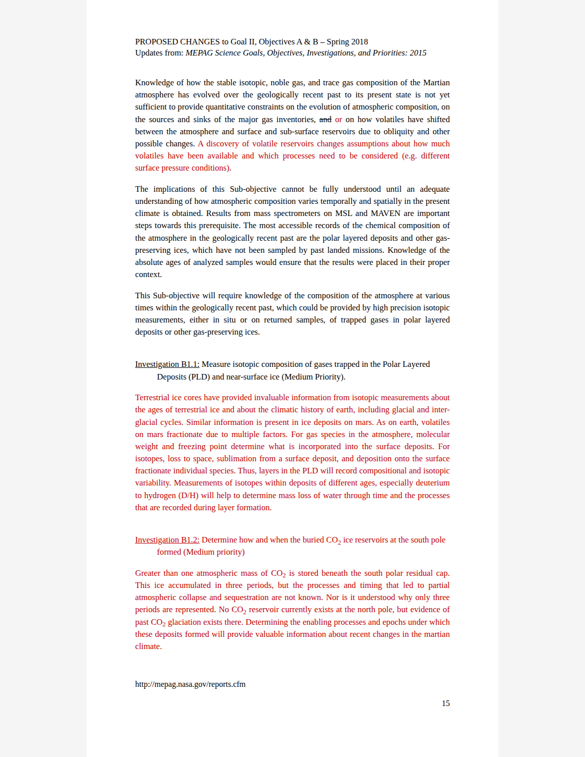PROPOSED CHANGES to Goal II, Objectives A & B – Spring 2018 Updates from: MEPAG Science Goals, Objectives, Investigations, and Priorities: 2015
Knowledge of how the stable isotopic, noble gas, and trace gas composition of the Martian atmosphere has evolved over the geologically recent past to its present state is not yet sufficient to provide quantitative constraints on the evolution of atmospheric composition, on the sources and sinks of the major gas inventories, and or on how volatiles have shifted between the atmosphere and surface and sub-surface reservoirs due to obliquity and other possible changes. A discovery of volatile reservoirs changes assumptions about how much volatiles have been available and which processes need to be considered (e.g. different surface pressure conditions).
The implications of this Sub-objective cannot be fully understood until an adequate understanding of how atmospheric composition varies temporally and spatially in the present climate is obtained. Results from mass spectrometers on MSL and MAVEN are important steps towards this prerequisite. The most accessible records of the chemical composition of the atmosphere in the geologically recent past are the polar layered deposits and other gas-preserving ices, which have not been sampled by past landed missions. Knowledge of the absolute ages of analyzed samples would ensure that the results were placed in their proper context.
This Sub-objective will require knowledge of the composition of the atmosphere at various times within the geologically recent past, which could be provided by high precision isotopic measurements, either in situ or on returned samples, of trapped gases in polar layered deposits or other gas-preserving ices.
Investigation B1.1: Measure isotopic composition of gases trapped in the Polar Layered Deposits (PLD) and near-surface ice (Medium Priority).
Terrestrial ice cores have provided invaluable information from isotopic measurements about the ages of terrestrial ice and about the climatic history of earth, including glacial and inter-glacial cycles. Similar information is present in ice deposits on mars. As on earth, volatiles on mars fractionate due to multiple factors. For gas species in the atmosphere, molecular weight and freezing point determine what is incorporated into the surface deposits. For isotopes, loss to space, sublimation from a surface deposit, and deposition onto the surface fractionate individual species. Thus, layers in the PLD will record compositional and isotopic variability. Measurements of isotopes within deposits of different ages, especially deuterium to hydrogen (D/H) will help to determine mass loss of water through time and the processes that are recorded during layer formation.
Investigation B1.2: Determine how and when the buried CO2 ice reservoirs at the south pole formed (Medium priority)
Greater than one atmospheric mass of CO2 is stored beneath the south polar residual cap. This ice accumulated in three periods, but the processes and timing that led to partial atmospheric collapse and sequestration are not known. Nor is it understood why only three periods are represented. No CO2 reservoir currently exists at the north pole, but evidence of past CO2 glaciation exists there. Determining the enabling processes and epochs under which these deposits formed will provide valuable information about recent changes in the martian climate.
http://mepag.nasa.gov/reports.cfm 15